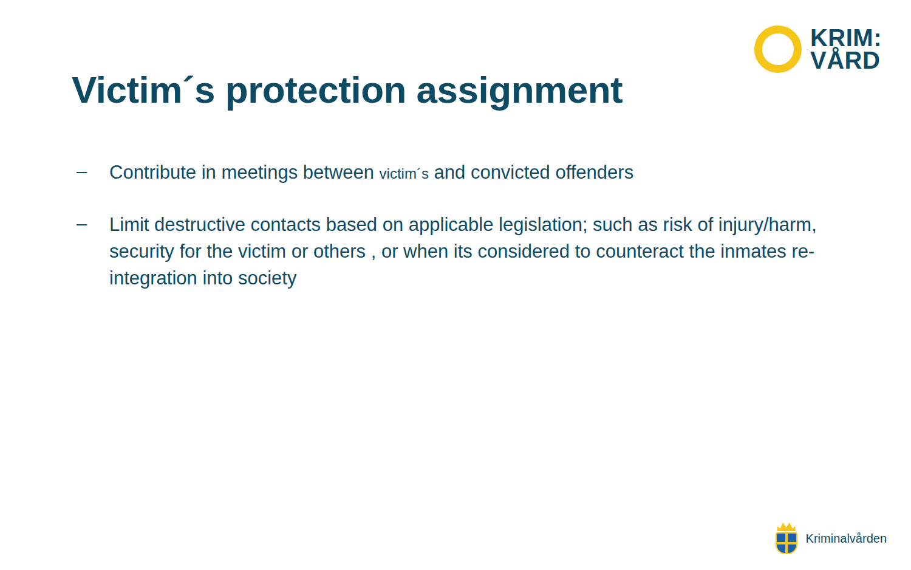KRIM:VÅRD
Victim´s protection assignment
Contribute in meetings between victim´s and convicted offenders
Limit destructive contacts based on applicable legislation; such as risk of injury/harm, security for the victim or others , or when its considered to counteract the inmates re-integration into society
Kriminalvården